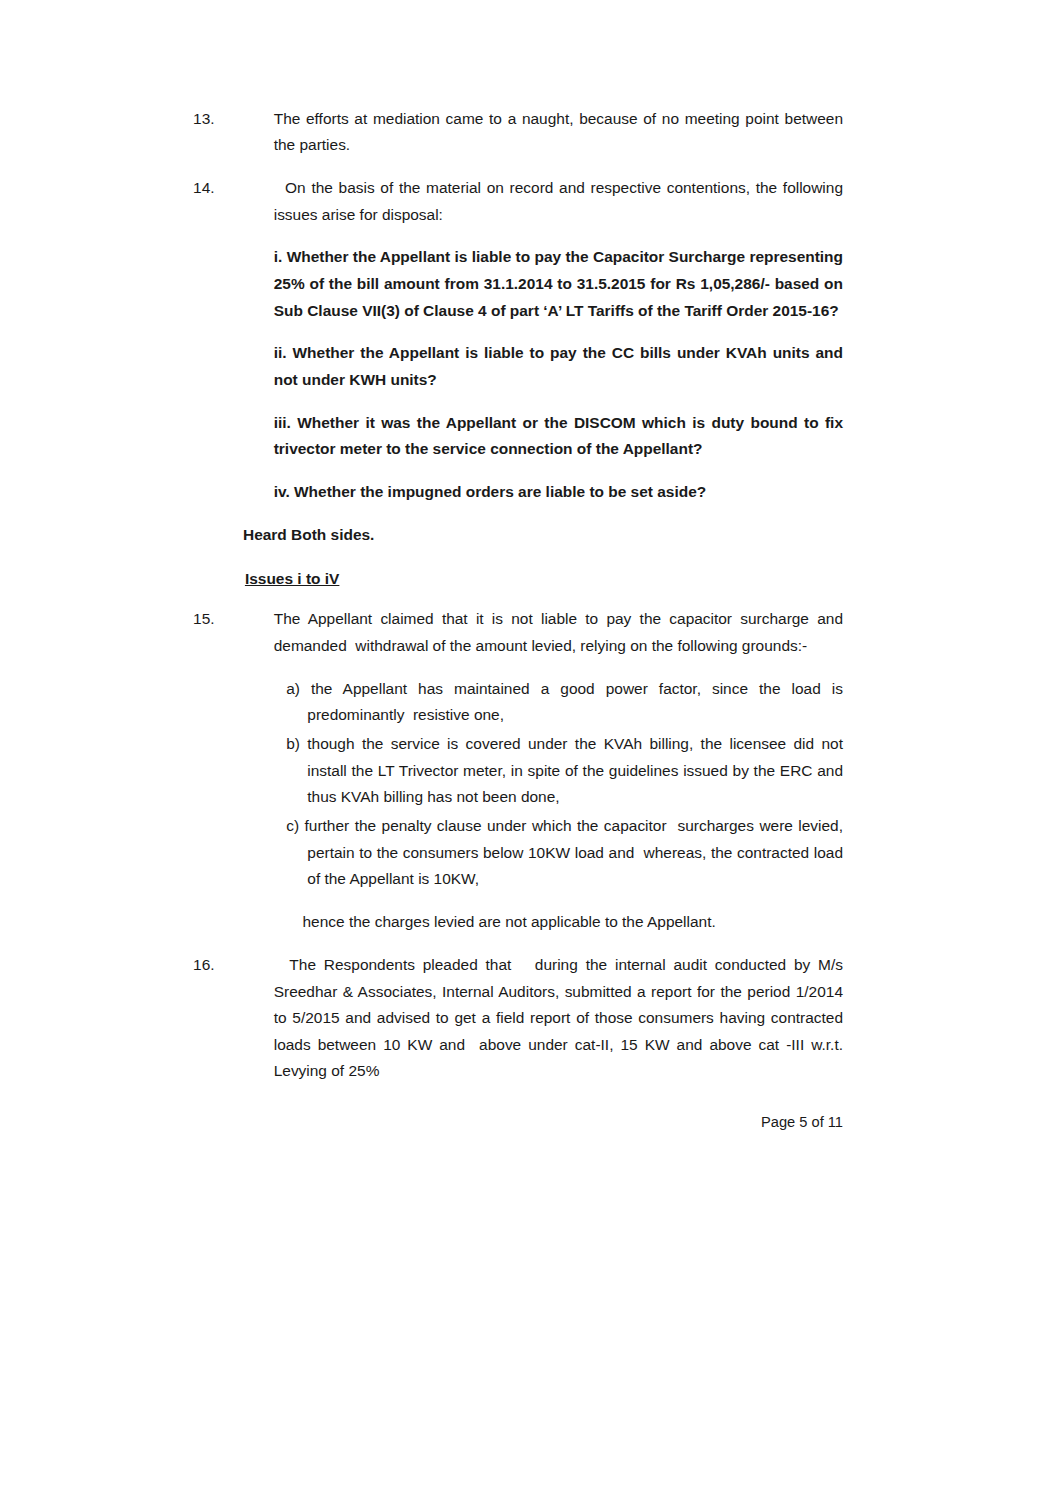13. The efforts at mediation came to a naught, because of no meeting point between the parties.
14. On the basis of the material on record and respective contentions, the following issues arise for disposal:
i. Whether the Appellant is liable to pay the Capacitor Surcharge representing 25% of the bill amount from 31.1.2014 to 31.5.2015 for Rs 1,05,286/- based on Sub Clause VII(3) of Clause 4 of part ‘A’ LT Tariffs of the Tariff Order 2015-16?
ii. Whether the Appellant is liable to pay the CC bills under KVAh units and not under KWH units?
iii. Whether it was the Appellant or the DISCOM which is duty bound to fix trivector meter to the service connection of the Appellant?
iv. Whether the impugned orders are liable to be set aside?
Heard Both sides.
Issues i to iV
15. The Appellant claimed that it is not liable to pay the capacitor surcharge and demanded withdrawal of the amount levied, relying on the following grounds:-
a) the Appellant has maintained a good power factor, since the load is predominantly resistive one,
b) though the service is covered under the KVAh billing, the licensee did not install the LT Trivector meter, in spite of the guidelines issued by the ERC and thus KVAh billing has not been done,
c) further the penalty clause under which the capacitor surcharges were levied, pertain to the consumers below 10KW load and whereas, the contracted load of the Appellant is 10KW,
hence the charges levied are not applicable to the Appellant.
16. The Respondents pleaded that during the internal audit conducted by M/s Sreedhar & Associates, Internal Auditors, submitted a report for the period 1/2014 to 5/2015 and advised to get a field report of those consumers having contracted loads between 10 KW and above under cat-II, 15 KW and above cat -III w.r.t. Levying of 25%
Page 5 of 11